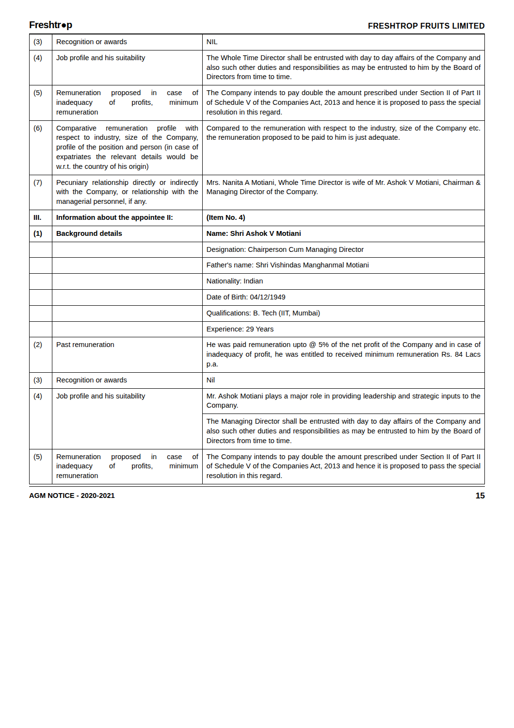Freshtr●p
FRESHTROP FRUITS LIMITED
| (3) | Recognition or awards | NIL |
| (4) | Job profile and his suitability | The Whole Time Director shall be entrusted with day to day affairs of the Company and also such other duties and responsibilities as may be entrusted to him by the Board of Directors from time to time. |
| (5) | Remuneration proposed in case of inadequacy of profits, minimum remuneration | The Company intends to pay double the amount prescribed under Section II of Part II of Schedule V of the Companies Act, 2013 and hence it is proposed to pass the special resolution in this regard. |
| (6) | Comparative remuneration profile with respect to industry, size of the Company, profile of the position and person (in case of expatriates the relevant details would be w.r.t. the country of his origin) | Compared to the remuneration with respect to the industry, size of the Company etc. the remuneration proposed to be paid to him is just adequate. |
| (7) | Pecuniary relationship directly or indirectly with the Company, or relationship with the managerial personnel, if any. | Mrs. Nanita A Motiani, Whole Time Director is wife of Mr. Ashok V Motiani, Chairman & Managing Director of the Company. |
| III. | Information about the appointee II: | (Item No. 4) |
| (1) | Background details | Name: Shri Ashok V Motiani |
| | | Designation: Chairperson Cum Managing Director |
| | | Father's name: Shri Vishindas Manghanmal Motiani |
| | | Nationality: Indian |
| | | Date of Birth: 04/12/1949 |
| | | Qualifications: B. Tech (IIT, Mumbai) |
| | | Experience: 29 Years |
| (2) | Past remuneration | He was paid remuneration upto @ 5% of the net profit of the Company and in case of inadequacy of profit, he was entitled to received minimum remuneration Rs. 84 Lacs p.a. |
| (3) | Recognition or awards | Nil |
| (4) | Job profile and his suitability | Mr. Ashok Motiani plays a major role in providing leadership and strategic inputs to the Company. |
| The Managing Director shall be entrusted with day to day affairs of the Company and also such other duties and responsibilities as may be entrusted to him by the Board of Directors from time to time. |
| (5) | Remuneration proposed in case of inadequacy of profits, minimum remuneration | The Company intends to pay double the amount prescribed under Section II of Part II of Schedule V of the Companies Act, 2013 and hence it is proposed to pass the special resolution in this regard. |
AGM NOTICE - 2020-2021
15